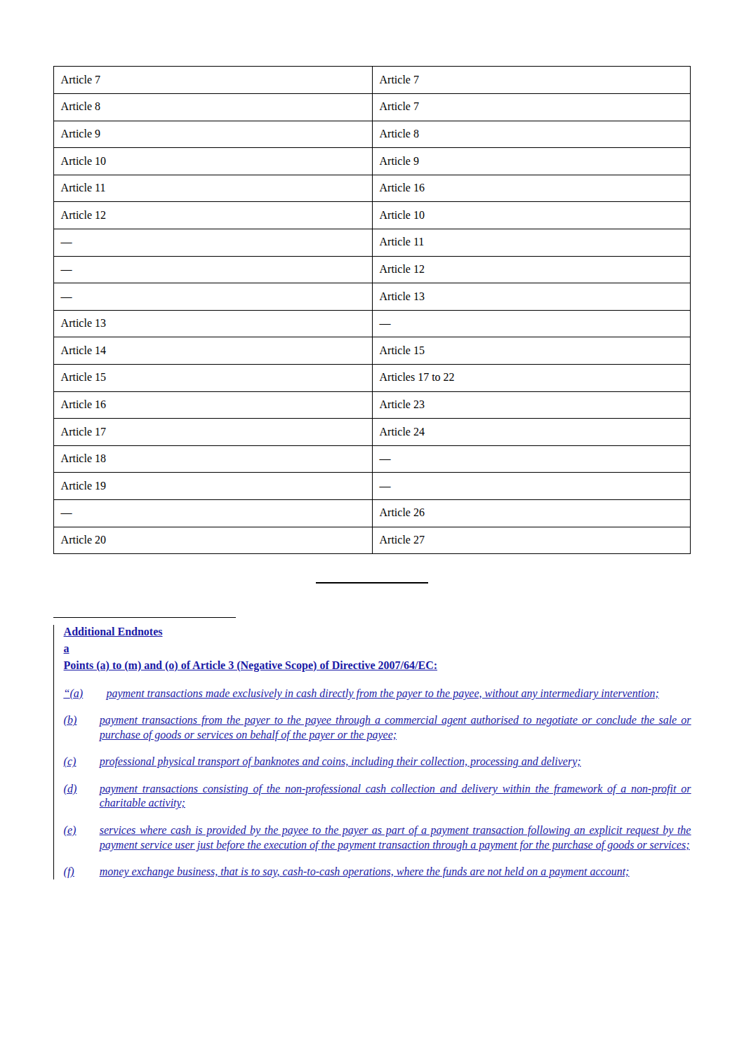| Article 7 | Article 7 |
| Article 8 | Article 7 |
| Article 9 | Article 8 |
| Article 10 | Article 9 |
| Article 11 | Article 16 |
| Article 12 | Article 10 |
| — | Article 11 |
| — | Article 12 |
| — | Article 13 |
| Article 13 | — |
| Article 14 | Article 15 |
| Article 15 | Articles 17 to 22 |
| Article 16 | Article 23 |
| Article 17 | Article 24 |
| Article 18 | — |
| Article 19 | — |
| — | Article 26 |
| Article 20 | Article 27 |
Additional Endnotes
a
Points (a) to (m) and (o) of Article 3 (Negative Scope) of Directive 2007/64/EC:
“(a) payment transactions made exclusively in cash directly from the payer to the payee, without any intermediary intervention;
(b) payment transactions from the payer to the payee through a commercial agent authorised to negotiate or conclude the sale or purchase of goods or services on behalf of the payer or the payee;
(c) professional physical transport of banknotes and coins, including their collection, processing and delivery;
(d) payment transactions consisting of the non-professional cash collection and delivery within the framework of a non-profit or charitable activity;
(e) services where cash is provided by the payee to the payer as part of a payment transaction following an explicit request by the payment service user just before the execution of the payment transaction through a payment for the purchase of goods or services;
(f) money exchange business, that is to say, cash-to-cash operations, where the funds are not held on a payment account;